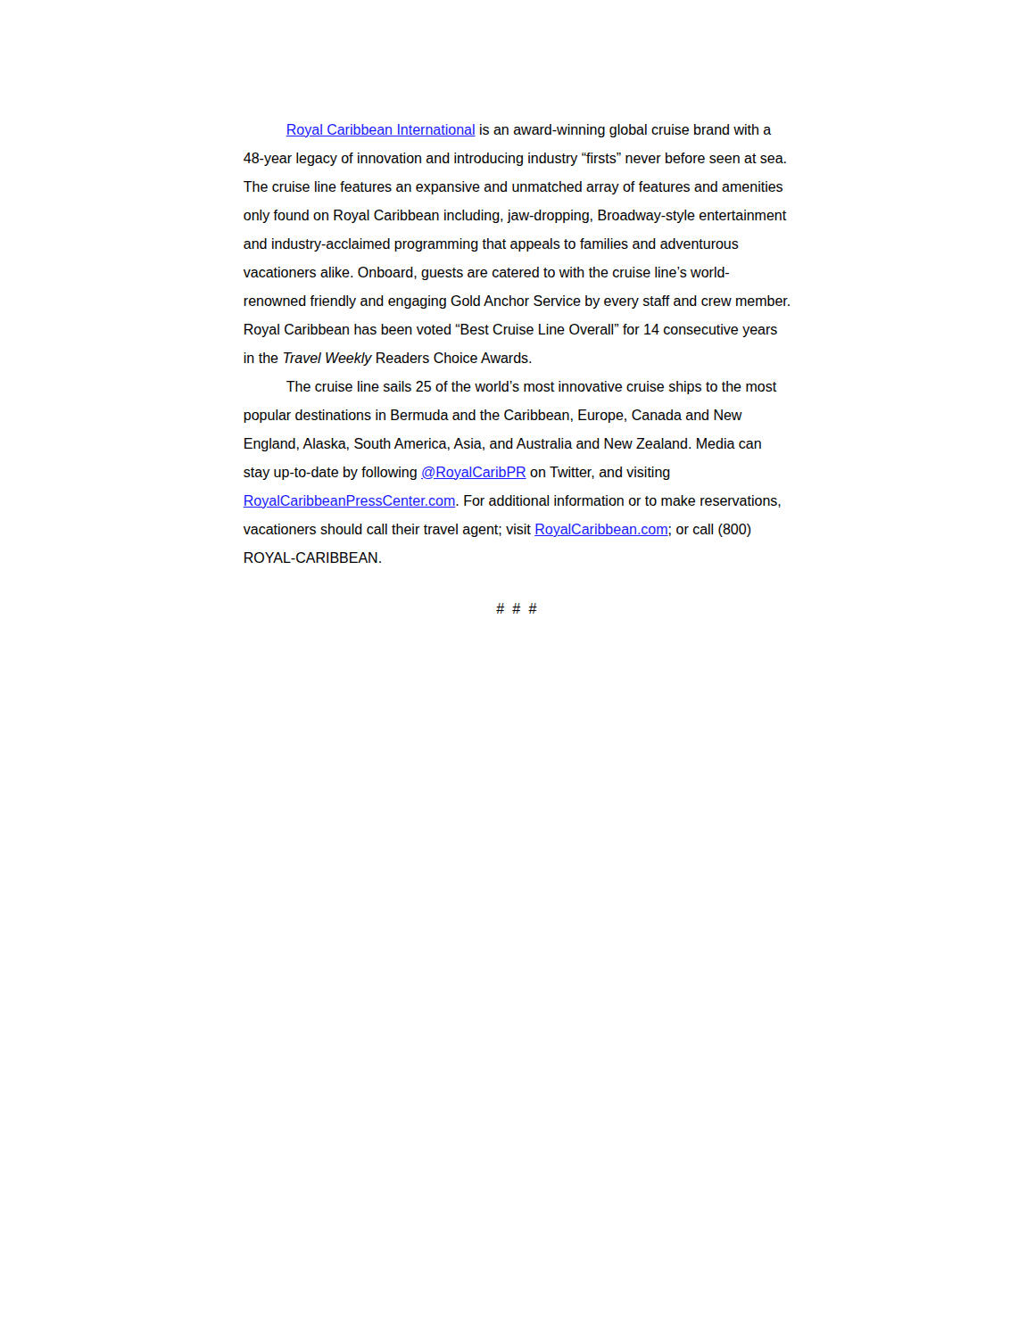Royal Caribbean International is an award-winning global cruise brand with a 48-year legacy of innovation and introducing industry “firsts” never before seen at sea. The cruise line features an expansive and unmatched array of features and amenities only found on Royal Caribbean including, jaw-dropping, Broadway-style entertainment and industry-acclaimed programming that appeals to families and adventurous vacationers alike. Onboard, guests are catered to with the cruise line’s world-renowned friendly and engaging Gold Anchor Service by every staff and crew member. Royal Caribbean has been voted “Best Cruise Line Overall” for 14 consecutive years in the Travel Weekly Readers Choice Awards.
The cruise line sails 25 of the world’s most innovative cruise ships to the most popular destinations in Bermuda and the Caribbean, Europe, Canada and New England, Alaska, South America, Asia, and Australia and New Zealand. Media can stay up-to-date by following @RoyalCaribPR on Twitter, and visiting RoyalCaribbeanPressCenter.com. For additional information or to make reservations, vacationers should call their travel agent; visit RoyalCaribbean.com; or call (800) ROYAL-CARIBBEAN.
# # #